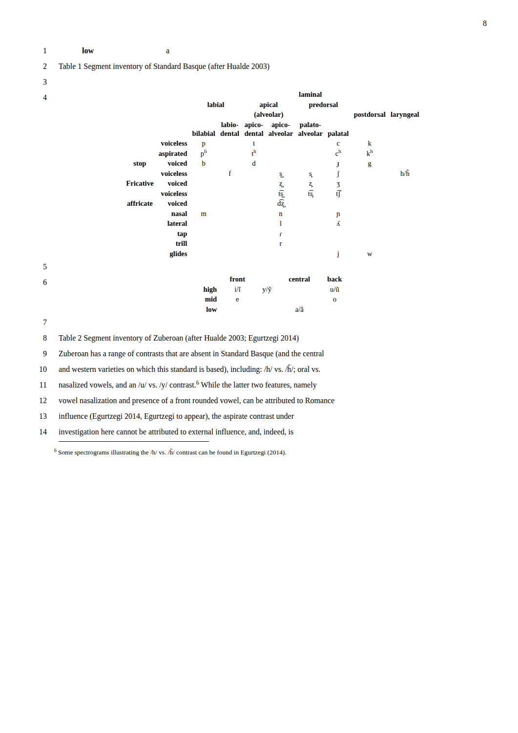8
low a
Table 1 Segment inventory of Standard Basque (after Hualde 2003)
| | | | laminal | | |
| | labial | apical | predorsal | | |
| | | (alveolar) | | postdorsal | laryngeal |
| | bilabial | labio- dental | apico- dental | apico- alveolar | palato- alveolar | palatal | | |
| stop | voiceless | p | | t | | | c | k | |
| aspirated | p h | | t h | | | c h | k h | |
| voiced | b | | d | | | ɟ | g | |
| Fricative | voiceless | | f | | s̺ | s̻ | ʃ | | h/h̃ |
| voiced | | | | z̺ | z̻ | ʒ | | |
| affricate | voiceless | | | | t͡s̺ | t͡s̻ | t͡ʃ | | |
| voiced | | | | d͡z̺ | | | | |
| nasal | m | | | n | | ɲ | | |
| lateral | | | | l | | ʎ | | |
| tap | | | | ɾ | | | | |
| trill | | | | r | | | | |
| glides | | | | | | j | w | |
| | front | | central | back |
| high | i/ĩ | y/ỹ | | u/ũ |
| mid | e | | | o |
| low | | | a/ã | |
Table 2 Segment inventory of Zuberoan (after Hualde 2003; Egurtzegi 2014)
Zuberoan has a range of contrasts that are absent in Standard Basque (and the central
and western varieties on which this standard is based), including: /h/ vs. /h̃/; oral vs.
nasalized vowels, and an /u/ vs. /y/ contrast.6 While the latter two features, namely
vowel nasalization and presence of a front rounded vowel, can be attributed to Romance
influence (Egurtzegi 2014, Egurtzegi to appear), the aspirate contrast under
investigation here cannot be attributed to external influence, and, indeed, is
6 Some spectrograms illustrating the /h/ vs. /h̃/ contrast can be found in Egurtzegi (2014).